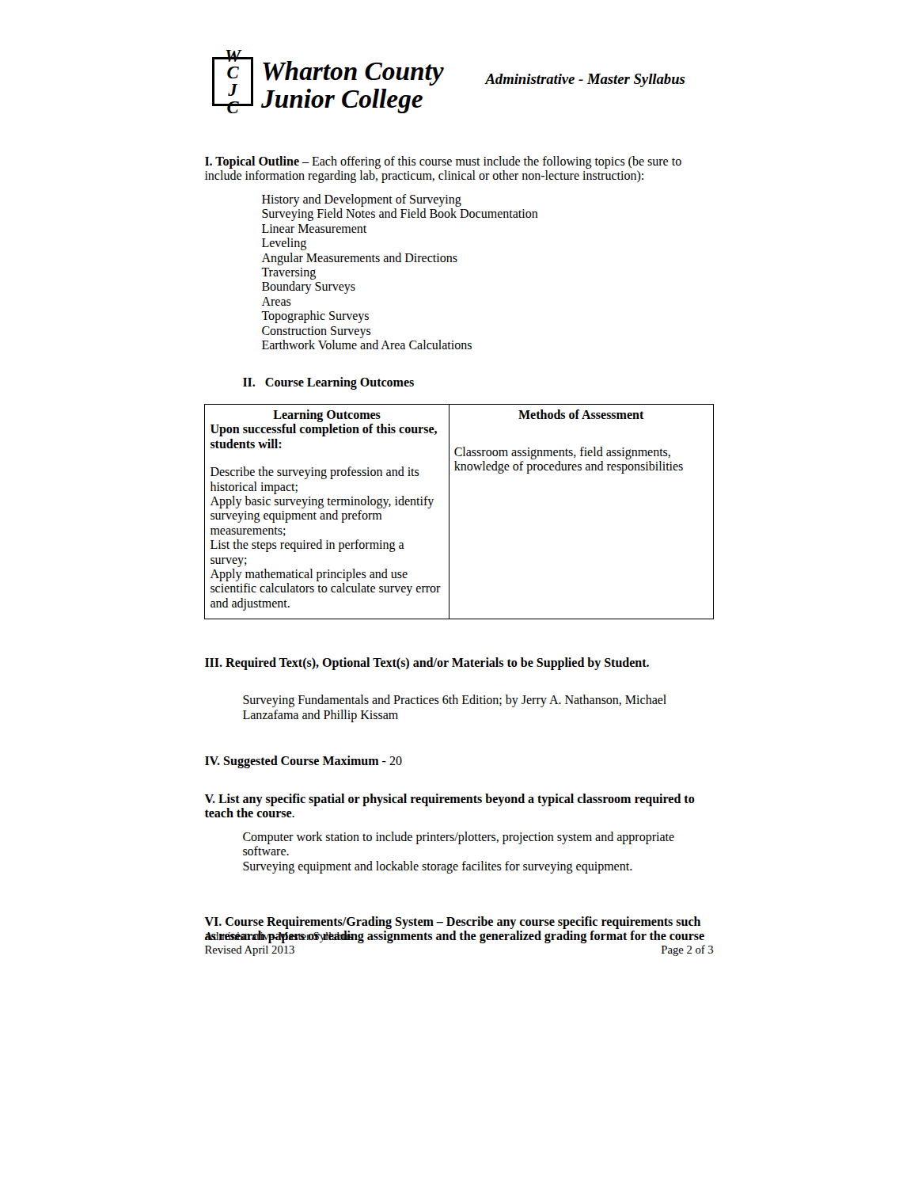WCJC
Wharton County
Junior College
Administrative - Master Syllabus
I. Topical Outline – Each offering of this course must include the following topics (be sure to include information regarding lab, practicum, clinical or other non-lecture instruction):
History and Development of Surveying
Surveying Field Notes and Field Book Documentation
Linear Measurement
Leveling
Angular Measurements and Directions
Traversing
Boundary Surveys
Areas
Topographic Surveys
Construction Surveys
Earthwork Volume and Area Calculations
II. Course Learning Outcomes
| Learning Outcomes Upon successful completion of this course, students will: Describe the surveying profession and its historical impact; Apply basic surveying terminology, identify surveying equipment and preform measurements; List the steps required in performing a survey; Apply mathematical principles and use scientific calculators to calculate survey error and adjustment. | Methods of Assessment Classroom assignments, field assignments, knowledge of procedures and responsibilities |
III. Required Text(s), Optional Text(s) and/or Materials to be Supplied by Student.
Surveying Fundamentals and Practices 6th Edition; by Jerry A. Nathanson, Michael Lanzafama and Phillip Kissam
IV. Suggested Course Maximum - 20
V. List any specific spatial or physical requirements beyond a typical classroom required to teach the course.
Computer work station to include printers/plotters, projection system and appropriate software.
Surveying equipment and lockable storage facilites for surveying equipment.
VI. Course Requirements/Grading System – Describe any course specific requirements such as research papers or reading assignments and the generalized grading format for the course
Administrative-Master Syllabus
Revised April 2013
Page 2 of 3